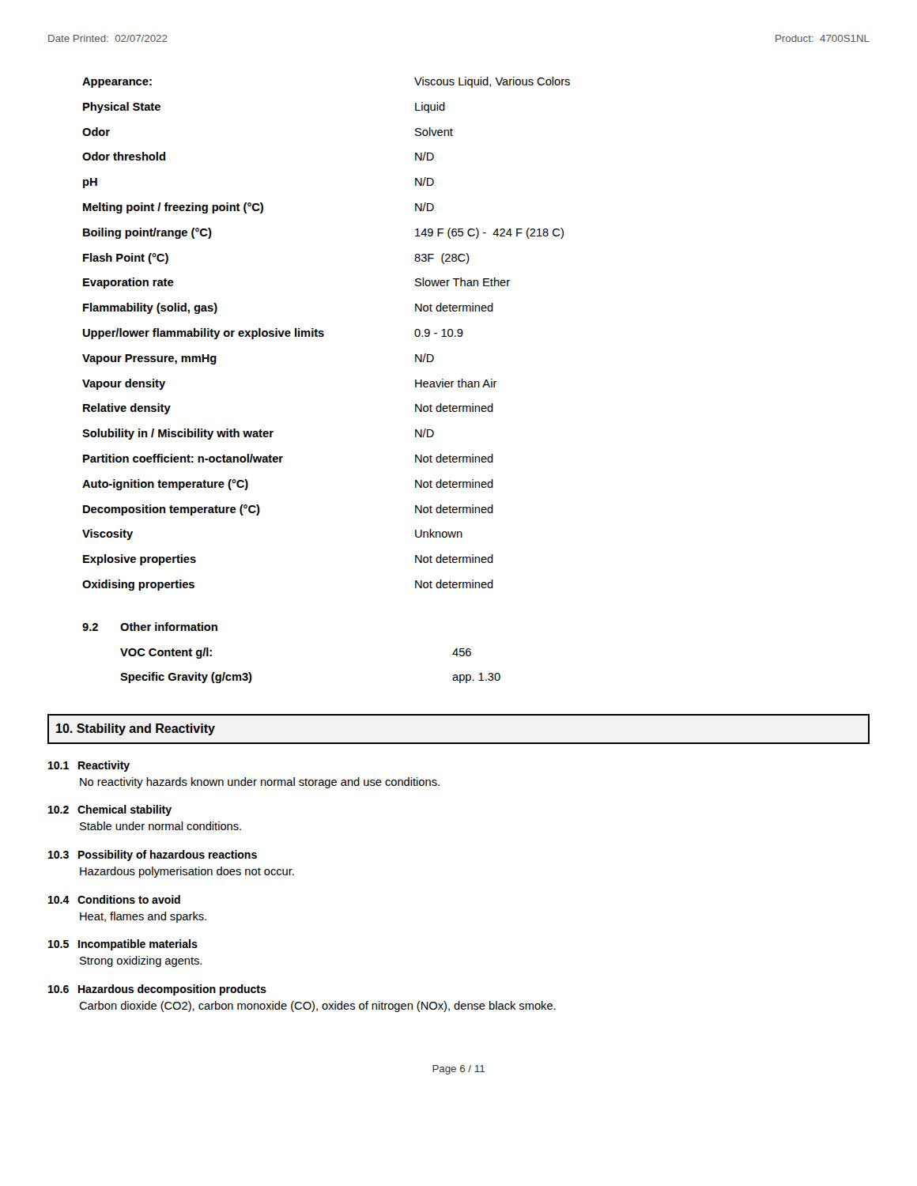Date Printed: 02/07/2022
Product: 4700S1NL
| Appearance: | Viscous Liquid, Various Colors |
| Physical State | Liquid |
| Odor | Solvent |
| Odor threshold | N/D |
| pH | N/D |
| Melting point / freezing point (°C) | N/D |
| Boiling point/range (°C) | 149 F (65 C) - 424 F (218 C) |
| Flash Point (°C) | 83F (28C) |
| Evaporation rate | Slower Than Ether |
| Flammability (solid, gas) | Not determined |
| Upper/lower flammability or explosive limits | 0.9 - 10.9 |
| Vapour Pressure, mmHg | N/D |
| Vapour density | Heavier than Air |
| Relative density | Not determined |
| Solubility in / Miscibility with water | N/D |
| Partition coefficient: n-octanol/water | Not determined |
| Auto-ignition temperature (°C) | Not determined |
| Decomposition temperature (°C) | Not determined |
| Viscosity | Unknown |
| Explosive properties | Not determined |
| Oxidising properties | Not determined |
| 9.2 | Other information |
| | VOC Content g/l: | 456 |
| | Specific Gravity (g/cm3) | app. 1.30 |
10. Stability and Reactivity
10.1 Reactivity
No reactivity hazards known under normal storage and use conditions.
10.2 Chemical stability
Stable under normal conditions.
10.3 Possibility of hazardous reactions
Hazardous polymerisation does not occur.
10.4 Conditions to avoid
Heat, flames and sparks.
10.5 Incompatible materials
Strong oxidizing agents.
10.6 Hazardous decomposition products
Carbon dioxide (CO2), carbon monoxide (CO), oxides of nitrogen (NOx), dense black smoke.
Page 6 / 11